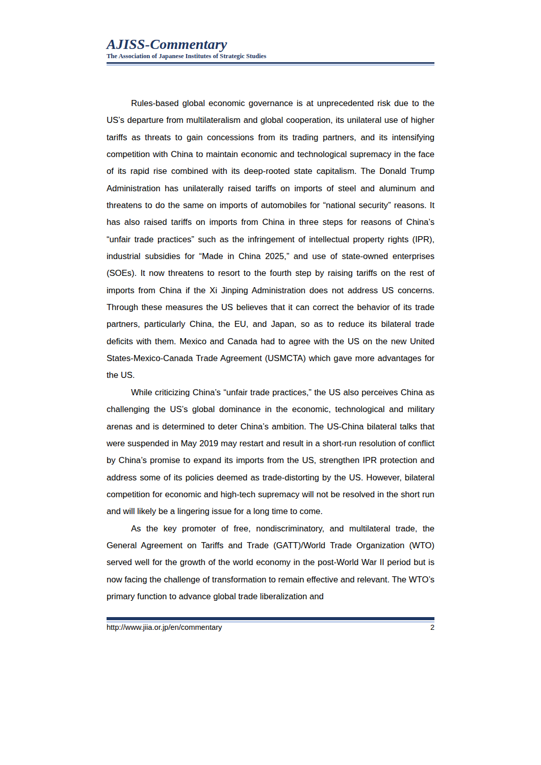AJISS-Commentary
The Association of Japanese Institutes of Strategic Studies
Rules-based global economic governance is at unprecedented risk due to the US’s departure from multilateralism and global cooperation, its unilateral use of higher tariffs as threats to gain concessions from its trading partners, and its intensifying competition with China to maintain economic and technological supremacy in the face of its rapid rise combined with its deep-rooted state capitalism. The Donald Trump Administration has unilaterally raised tariffs on imports of steel and aluminum and threatens to do the same on imports of automobiles for “national security” reasons. It has also raised tariffs on imports from China in three steps for reasons of China’s “unfair trade practices” such as the infringement of intellectual property rights (IPR), industrial subsidies for “Made in China 2025,” and use of state-owned enterprises (SOEs). It now threatens to resort to the fourth step by raising tariffs on the rest of imports from China if the Xi Jinping Administration does not address US concerns. Through these measures the US believes that it can correct the behavior of its trade partners, particularly China, the EU, and Japan, so as to reduce its bilateral trade deficits with them. Mexico and Canada had to agree with the US on the new United States-Mexico-Canada Trade Agreement (USMCTA) which gave more advantages for the US.
While criticizing China’s “unfair trade practices,” the US also perceives China as challenging the US’s global dominance in the economic, technological and military arenas and is determined to deter China’s ambition. The US-China bilateral talks that were suspended in May 2019 may restart and result in a short-run resolution of conflict by China’s promise to expand its imports from the US, strengthen IPR protection and address some of its policies deemed as trade-distorting by the US. However, bilateral competition for economic and high-tech supremacy will not be resolved in the short run and will likely be a lingering issue for a long time to come.
As the key promoter of free, nondiscriminatory, and multilateral trade, the General Agreement on Tariffs and Trade (GATT)/World Trade Organization (WTO) served well for the growth of the world economy in the post-World War II period but is now facing the challenge of transformation to remain effective and relevant. The WTO’s primary function to advance global trade liberalization and
http://www.jiia.or.jp/en/commentary 2